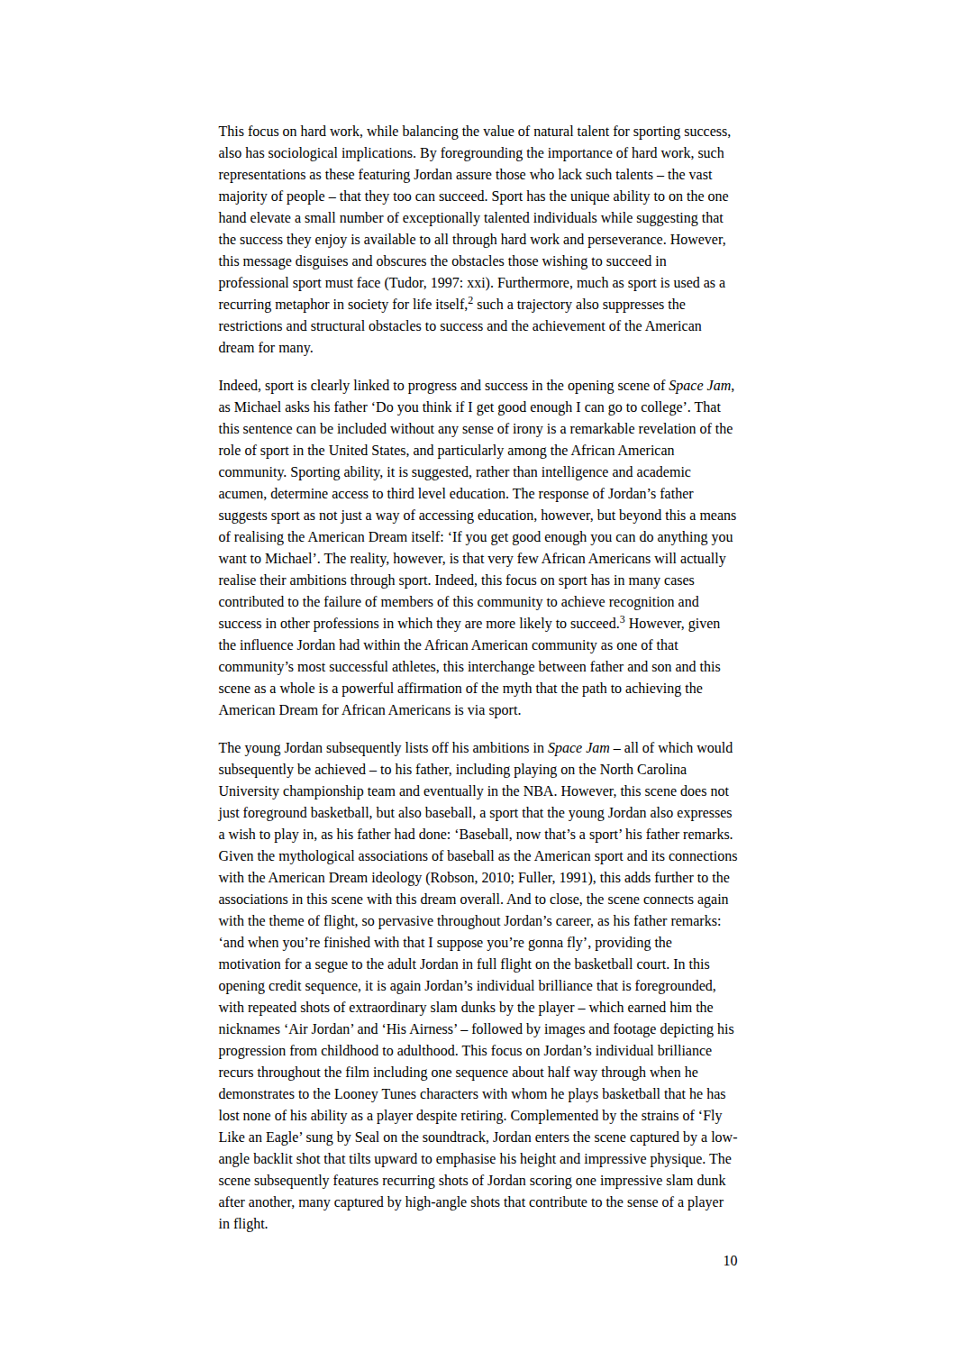This focus on hard work, while balancing the value of natural talent for sporting success, also has sociological implications. By foregrounding the importance of hard work, such representations as these featuring Jordan assure those who lack such talents – the vast majority of people – that they too can succeed. Sport has the unique ability to on the one hand elevate a small number of exceptionally talented individuals while suggesting that the success they enjoy is available to all through hard work and perseverance. However, this message disguises and obscures the obstacles those wishing to succeed in professional sport must face (Tudor, 1997: xxi). Furthermore, much as sport is used as a recurring metaphor in society for life itself,2 such a trajectory also suppresses the restrictions and structural obstacles to success and the achievement of the American dream for many.
Indeed, sport is clearly linked to progress and success in the opening scene of Space Jam, as Michael asks his father ‘Do you think if I get good enough I can go to college’. That this sentence can be included without any sense of irony is a remarkable revelation of the role of sport in the United States, and particularly among the African American community. Sporting ability, it is suggested, rather than intelligence and academic acumen, determine access to third level education. The response of Jordan’s father suggests sport as not just a way of accessing education, however, but beyond this a means of realising the American Dream itself: ‘If you get good enough you can do anything you want to Michael’. The reality, however, is that very few African Americans will actually realise their ambitions through sport. Indeed, this focus on sport has in many cases contributed to the failure of members of this community to achieve recognition and success in other professions in which they are more likely to succeed.3 However, given the influence Jordan had within the African American community as one of that community’s most successful athletes, this interchange between father and son and this scene as a whole is a powerful affirmation of the myth that the path to achieving the American Dream for African Americans is via sport.
The young Jordan subsequently lists off his ambitions in Space Jam – all of which would subsequently be achieved – to his father, including playing on the North Carolina University championship team and eventually in the NBA. However, this scene does not just foreground basketball, but also baseball, a sport that the young Jordan also expresses a wish to play in, as his father had done: ‘Baseball, now that’s a sport’ his father remarks. Given the mythological associations of baseball as the American sport and its connections with the American Dream ideology (Robson, 2010; Fuller, 1991), this adds further to the associations in this scene with this dream overall. And to close, the scene connects again with the theme of flight, so pervasive throughout Jordan’s career, as his father remarks: ‘and when you’re finished with that I suppose you’re gonna fly’, providing the motivation for a segue to the adult Jordan in full flight on the basketball court. In this opening credit sequence, it is again Jordan’s individual brilliance that is foregrounded, with repeated shots of extraordinary slam dunks by the player – which earned him the nicknames ‘Air Jordan’ and ‘His Airness’ – followed by images and footage depicting his progression from childhood to adulthood. This focus on Jordan’s individual brilliance recurs throughout the film including one sequence about half way through when he demonstrates to the Looney Tunes characters with whom he plays basketball that he has lost none of his ability as a player despite retiring. Complemented by the strains of ‘Fly Like an Eagle’ sung by Seal on the soundtrack, Jordan enters the scene captured by a low-angle backlit shot that tilts upward to emphasise his height and impressive physique. The scene subsequently features recurring shots of Jordan scoring one impressive slam dunk after another, many captured by high-angle shots that contribute to the sense of a player in flight.
10